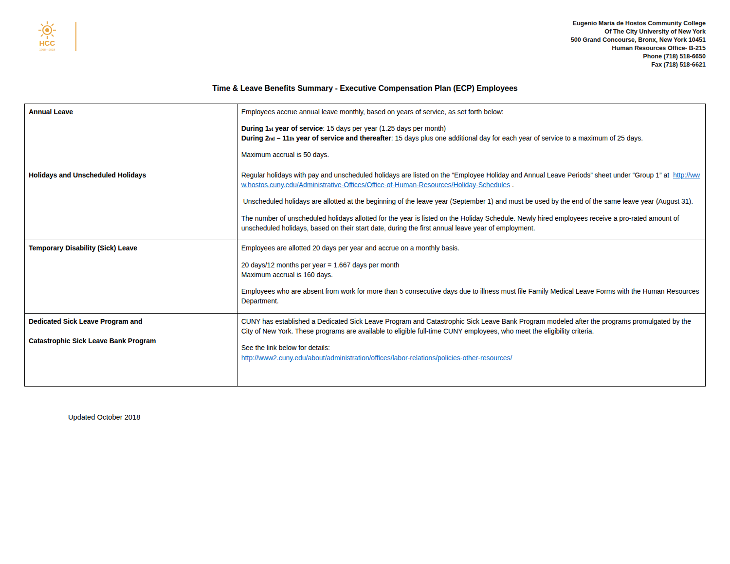HCC 1968—2018
Eugenio Maria de Hostos Community College
Of The City University of New York
500 Grand Concourse, Bronx, New York 10451
Human Resources Office- B-215
Phone (718) 518-6650
Fax (718) 518-6621
Time & Leave Benefits Summary - Executive Compensation Plan (ECP) Employees
| Annual Leave | Employees accrue annual leave monthly, based on years of service, as set forth below: During 1 st year of service : 15 days per year (1.25 days per month) During 2 nd – 11 th year of service and thereafter : 15 days plus one additional day for each year of service to a maximum of 25 days. Maximum accrual is 50 days. |
| Holidays and Unscheduled Holidays | Regular holidays with pay and unscheduled holidays are listed on the “Employee Holiday and Annual Leave Periods” sheet under “Group 1” at http://www.hostos.cuny.edu/Administrative-Offices/Office-of-Human-Resources/Holiday-Schedules . Unscheduled holidays are allotted at the beginning of the leave year (September 1) and must be used by the end of the same leave year (August 31). The number of unscheduled holidays allotted for the year is listed on the Holiday Schedule. Newly hired employees receive a pro-rated amount of unscheduled holidays, based on their start date, during the first annual leave year of employment. |
| Temporary Disability (Sick) Leave | Employees are allotted 20 days per year and accrue on a monthly basis. 20 days/12 months per year = 1.667 days per month Maximum accrual is 160 days. Employees who are absent from work for more than 5 consecutive days due to illness must file Family Medical Leave Forms with the Human Resources Department. |
| Dedicated Sick Leave Program and Catastrophic Sick Leave Bank Program | CUNY has established a Dedicated Sick Leave Program and Catastrophic Sick Leave Bank Program modeled after the programs promulgated by the City of New York. These programs are available to eligible full-time CUNY employees, who meet the eligibility criteria. See the link below for details: http://www2.cuny.edu/about/administration/offices/labor-relations/policies-other-resources/ |
Updated October 2018